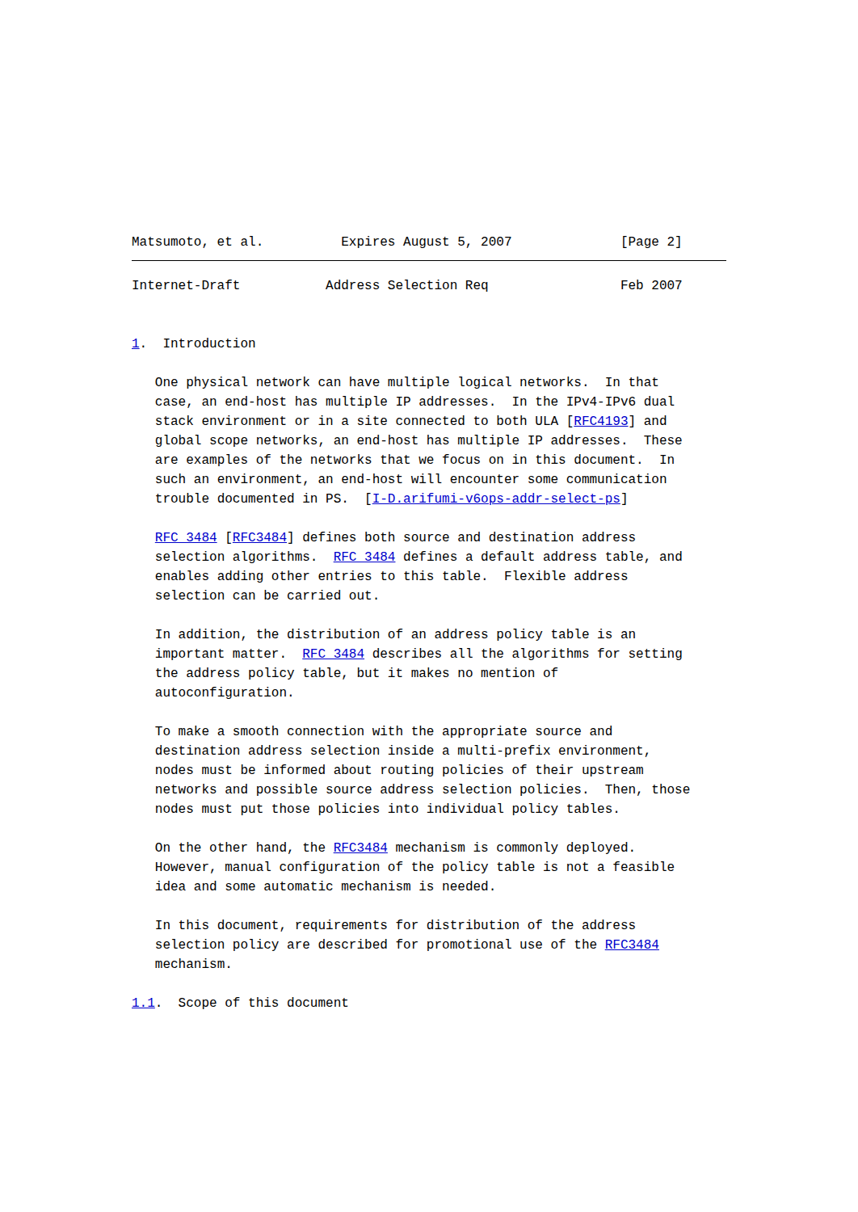Matsumoto, et al.          Expires August 5, 2007              [Page 2]
Internet-Draft           Address Selection Req                 Feb 2007


1.  Introduction

   One physical network can have multiple logical networks.  In that
   case, an end-host has multiple IP addresses.  In the IPv4-IPv6 dual
   stack environment or in a site connected to both ULA [RFC4193] and
   global scope networks, an end-host has multiple IP addresses.  These
   are examples of the networks that we focus on in this document.  In
   such an environment, an end-host will encounter some communication
   trouble documented in PS.  [I-D.arifumi-v6ops-addr-select-ps]

   RFC 3484 [RFC3484] defines both source and destination address
   selection algorithms.  RFC 3484 defines a default address table, and
   enables adding other entries to this table.  Flexible address
   selection can be carried out.

   In addition, the distribution of an address policy table is an
   important matter.  RFC 3484 describes all the algorithms for setting
   the address policy table, but it makes no mention of
   autoconfiguration.

   To make a smooth connection with the appropriate source and
   destination address selection inside a multi-prefix environment,
   nodes must be informed about routing policies of their upstream
   networks and possible source address selection policies.  Then, those
   nodes must put those policies into individual policy tables.

   On the other hand, the RFC3484 mechanism is commonly deployed.
   However, manual configuration of the policy table is not a feasible
   idea and some automatic mechanism is needed.

   In this document, requirements for distribution of the address
   selection policy are described for promotional use of the RFC3484
   mechanism.

1.1.  Scope of this document